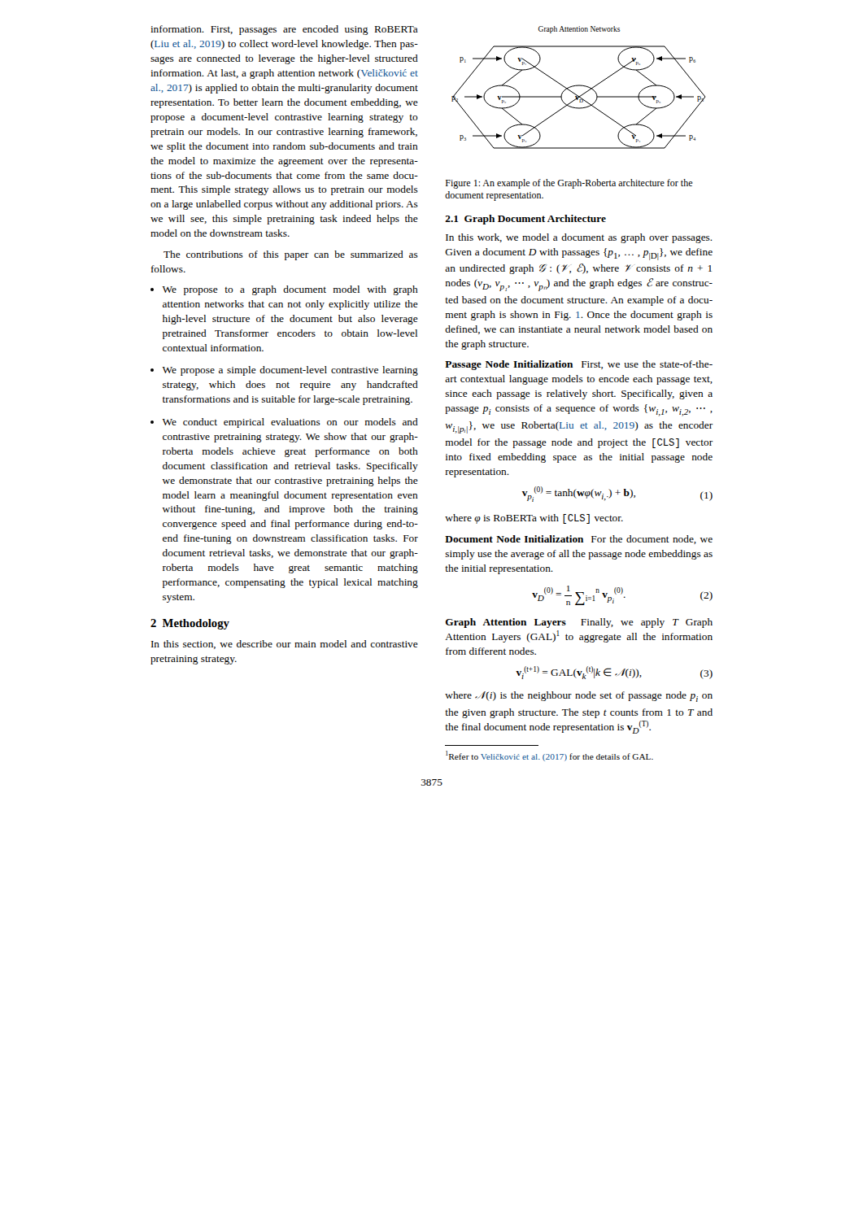information. First, passages are encoded using RoBERTa (Liu et al., 2019) to collect word-level knowledge. Then passages are connected to leverage the higher-level structured information. At last, a graph attention network (Veličković et al., 2017) is applied to obtain the multi-granularity document representation. To better learn the document embedding, we propose a document-level contrastive learning strategy to pretrain our models. In our contrastive learning framework, we split the document into random sub-documents and train the model to maximize the agreement over the representations of the sub-documents that come from the same document. This simple strategy allows us to pretrain our models on a large unlabelled corpus without any additional priors. As we will see, this simple pretraining task indeed helps the model on the downstream tasks.
The contributions of this paper can be summarized as follows.
We propose to a graph document model with graph attention networks that can not only explicitly utilize the high-level structure of the document but also leverage pretrained Transformer encoders to obtain low-level contextual information.
We propose a simple document-level contrastive learning strategy, which does not require any handcrafted transformations and is suitable for large-scale pretraining.
We conduct empirical evaluations on our models and contrastive pretraining strategy. We show that our graph-roberta models achieve great performance on both document classification and retrieval tasks. Specifically we demonstrate that our contrastive pretraining helps the model learn a meaningful document representation even without fine-tuning, and improve both the training convergence speed and final performance during end-to-end fine-tuning on downstream classification tasks. For document retrieval tasks, we demonstrate that our graph-roberta models have great semantic matching performance, compensating the typical lexical matching system.
2 Methodology
In this section, we describe our main model and contrastive pretraining strategy.
Graph Attention Networks vp₁ vp₆ vp₂ vp₅ vp₃ vp₄ vD p₁ p₂ p₃ p₆ p₅ p₄
Figure 1: An example of the Graph-Roberta architecture for the document representation.
2.1 Graph Document Architecture
In this work, we model a document as graph over passages. Given a document D with passages {p1, … , p|D|}, we define an undirected graph 𝒢 : (𝒱, ℰ), where 𝒱 consists of n + 1 nodes (vD, vp₁, ⋯ , vpₙ) and the graph edges ℰ are constructed based on the document structure. An example of a document graph is shown in Fig. 1. Once the document graph is defined, we can instantiate a neural network model based on the graph structure.
Passage Node Initialization First, we use the state-of-the-art contextual language models to encode each passage text, since each passage is relatively short. Specifically, given a passage pi consists of a sequence of words {wi,1, wi,2, ⋯ , wi,|pᵢ|}, we use Roberta(Liu et al., 2019) as the encoder model for the passage node and project the [CLS] vector into fixed embedding space as the initial passage node representation.
vpi(0) = tanh(wφ(wi,·) + b), (1)
where φ is RoBERTa with [CLS] vector.
Document Node Initialization For the document node, we simply use the average of all the passage node embeddings as the initial representation.
vD(0) = 1 n ∑i=1n vpi(0). (2)
Graph Attention Layers Finally, we apply T Graph Attention Layers (GAL)1 to aggregate all the information from different nodes.
vi(t+1) = GAL(vk(t)|k ∈ 𝒩(i)), (3)
where 𝒩(i) is the neighbour node set of passage node pi on the given graph structure. The step t counts from 1 to T and the final document node representation is vD(T).
1Refer to Veličković et al. (2017) for the details of GAL.
3875